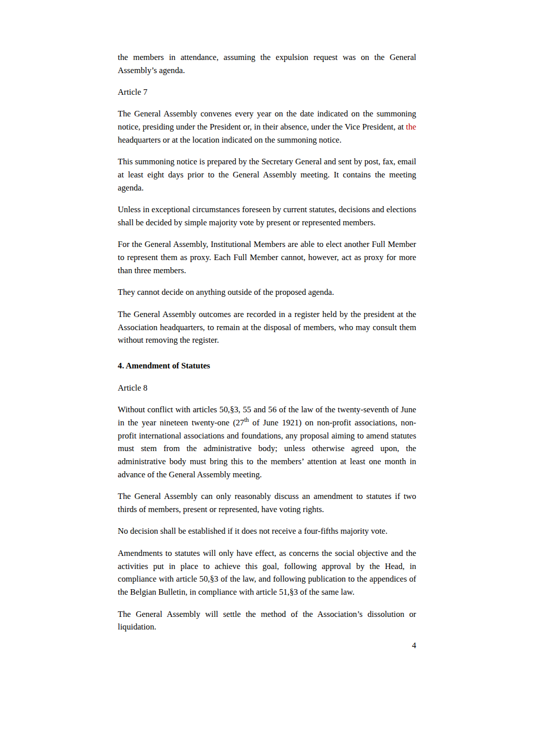the members in attendance, assuming the expulsion request was on the General Assembly’s agenda.
Article 7
The General Assembly convenes every year on the date indicated on the summoning notice, presiding under the President or, in their absence, under the Vice President, at the headquarters or at the location indicated on the summoning notice.
This summoning notice is prepared by the Secretary General and sent by post, fax, email at least eight days prior to the General Assembly meeting. It contains the meeting agenda.
Unless in exceptional circumstances foreseen by current statutes, decisions and elections shall be decided by simple majority vote by present or represented members.
For the General Assembly, Institutional Members are able to elect another Full Member to represent them as proxy. Each Full Member cannot, however, act as proxy for more than three members.
They cannot decide on anything outside of the proposed agenda.
The General Assembly outcomes are recorded in a register held by the president at the Association headquarters, to remain at the disposal of members, who may consult them without removing the register.
4. Amendment of Statutes
Article 8
Without conflict with articles 50,§3, 55 and 56 of the law of the twenty-seventh of June in the year nineteen twenty-one (27th of June 1921) on non-profit associations, non-profit international associations and foundations, any proposal aiming to amend statutes must stem from the administrative body; unless otherwise agreed upon, the administrative body must bring this to the members’ attention at least one month in advance of the General Assembly meeting.
The General Assembly can only reasonably discuss an amendment to statutes if two thirds of members, present or represented, have voting rights.
No decision shall be established if it does not receive a four-fifths majority vote.
Amendments to statutes will only have effect, as concerns the social objective and the activities put in place to achieve this goal, following approval by the Head, in compliance with article 50,§3 of the law, and following publication to the appendices of the Belgian Bulletin, in compliance with article 51,§3 of the same law.
The General Assembly will settle the method of the Association’s dissolution or liquidation.
4